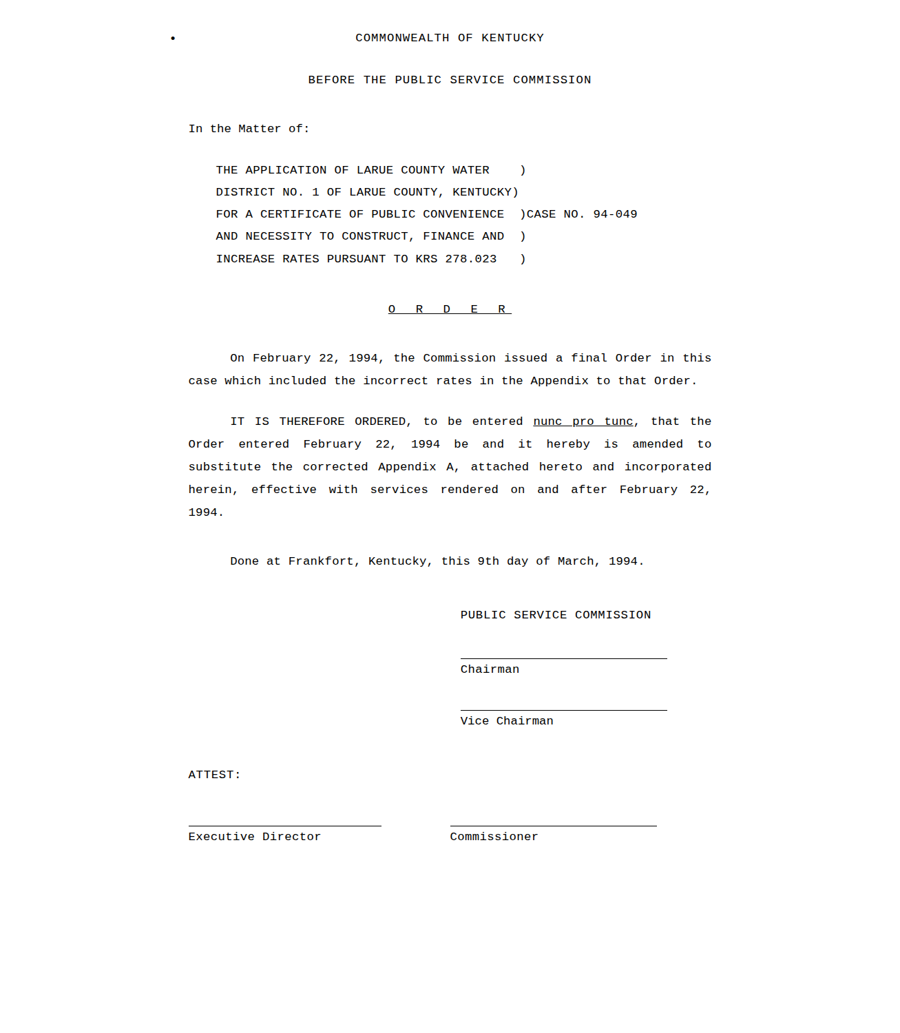•
COMMONWEALTH OF KENTUCKY
BEFORE THE PUBLIC SERVICE COMMISSION
In the Matter of:
| THE APPLICATION OF LARUE COUNTY WATER | ) | |
| DISTRICT NO. 1 OF LARUE COUNTY, KENTUCKY) | | |
| FOR A CERTIFICATE OF PUBLIC CONVENIENCE | ) | CASE NO. 94-049 |
| AND NECESSITY TO CONSTRUCT, FINANCE AND | ) | |
| INCREASE RATES PURSUANT TO KRS 278.023 | ) | |
O R D E R
On February 22, 1994, the Commission issued a final Order in this case which included the incorrect rates in the Appendix to that Order.
IT IS THEREFORE ORDERED, to be entered nunc pro tunc, that the Order entered February 22, 1994 be and it hereby is amended to substitute the corrected Appendix A, attached hereto and incorporated herein, effective with services rendered on and after February 22, 1994.
Done at Frankfort, Kentucky, this 9th day of March, 1994.
PUBLIC SERVICE COMMISSION
Chairman
Vice Chairman
ATTEST:
Executive Director
Commissioner